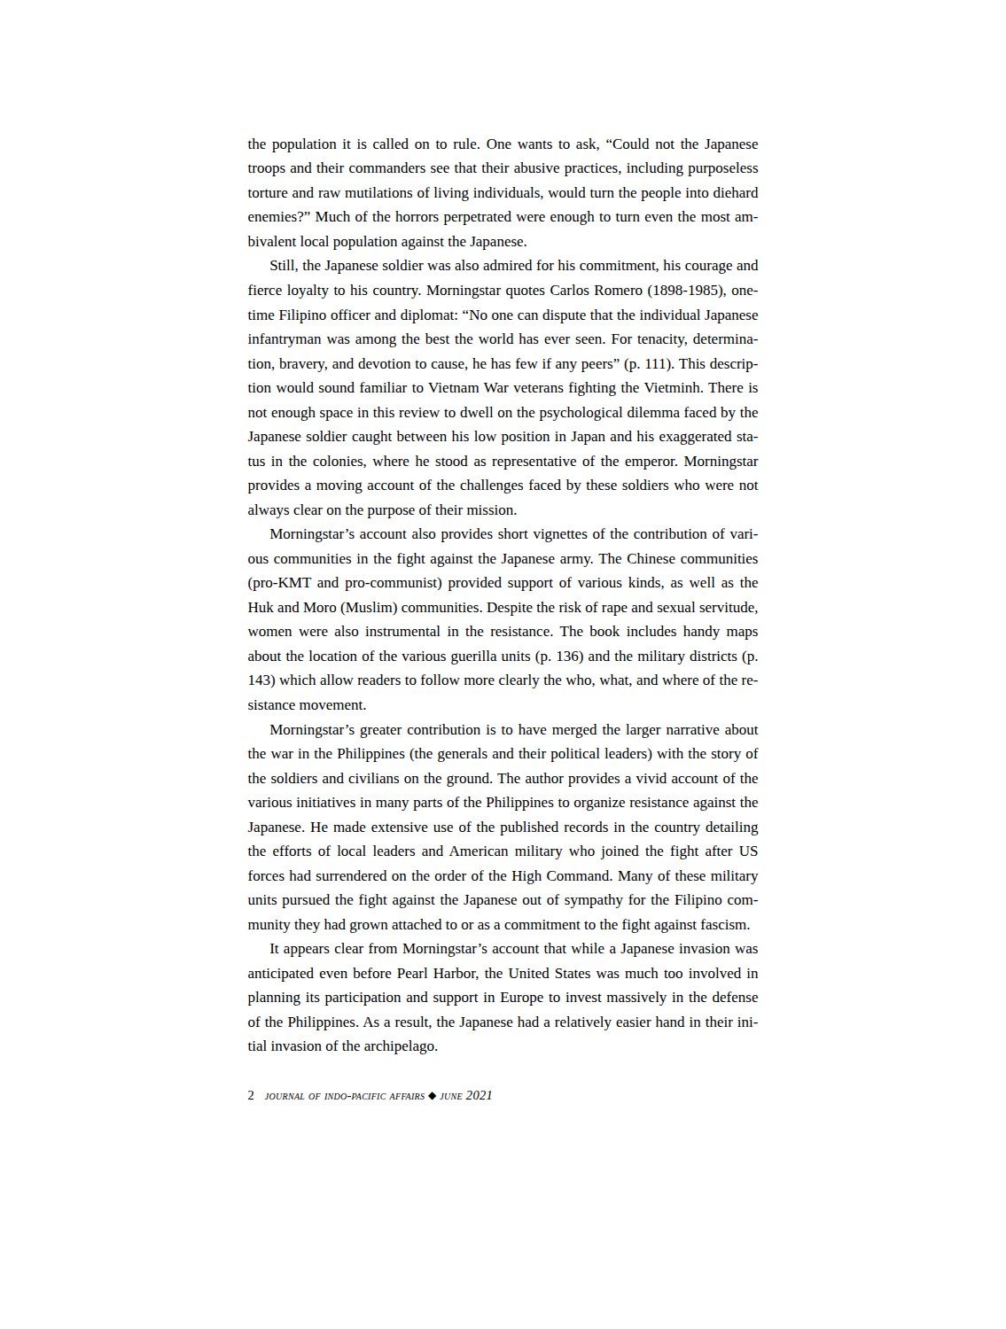the population it is called on to rule. One wants to ask, “Could not the Japanese troops and their commanders see that their abusive practices, including purposeless torture and raw mutilations of living individuals, would turn the people into diehard enemies?” Much of the horrors perpetrated were enough to turn even the most ambivalent local population against the Japanese.
Still, the Japanese soldier was also admired for his commitment, his courage and fierce loyalty to his country. Morningstar quotes Carlos Romero (1898-1985), one-time Filipino officer and diplomat: “No one can dispute that the individual Japanese infantryman was among the best the world has ever seen. For tenacity, determination, bravery, and devotion to cause, he has few if any peers” (p. 111). This description would sound familiar to Vietnam War veterans fighting the Vietminh. There is not enough space in this review to dwell on the psychological dilemma faced by the Japanese soldier caught between his low position in Japan and his exaggerated status in the colonies, where he stood as representative of the emperor. Morningstar provides a moving account of the challenges faced by these soldiers who were not always clear on the purpose of their mission.
Morningstar’s account also provides short vignettes of the contribution of various communities in the fight against the Japanese army. The Chinese communities (pro-KMT and pro-communist) provided support of various kinds, as well as the Huk and Moro (Muslim) communities. Despite the risk of rape and sexual servitude, women were also instrumental in the resistance. The book includes handy maps about the location of the various guerilla units (p. 136) and the military districts (p. 143) which allow readers to follow more clearly the who, what, and where of the resistance movement.
Morningstar’s greater contribution is to have merged the larger narrative about the war in the Philippines (the generals and their political leaders) with the story of the soldiers and civilians on the ground. The author provides a vivid account of the various initiatives in many parts of the Philippines to organize resistance against the Japanese. He made extensive use of the published records in the country detailing the efforts of local leaders and American military who joined the fight after US forces had surrendered on the order of the High Command. Many of these military units pursued the fight against the Japanese out of sympathy for the Filipino community they had grown attached to or as a commitment to the fight against fascism.
It appears clear from Morningstar’s account that while a Japanese invasion was anticipated even before Pearl Harbor, the United States was much too involved in planning its participation and support in Europe to invest massively in the defense of the Philippines. As a result, the Japanese had a relatively easier hand in their initial invasion of the archipelago.
2 Journal of Indo-Pacific Affairs ◆ June 2021